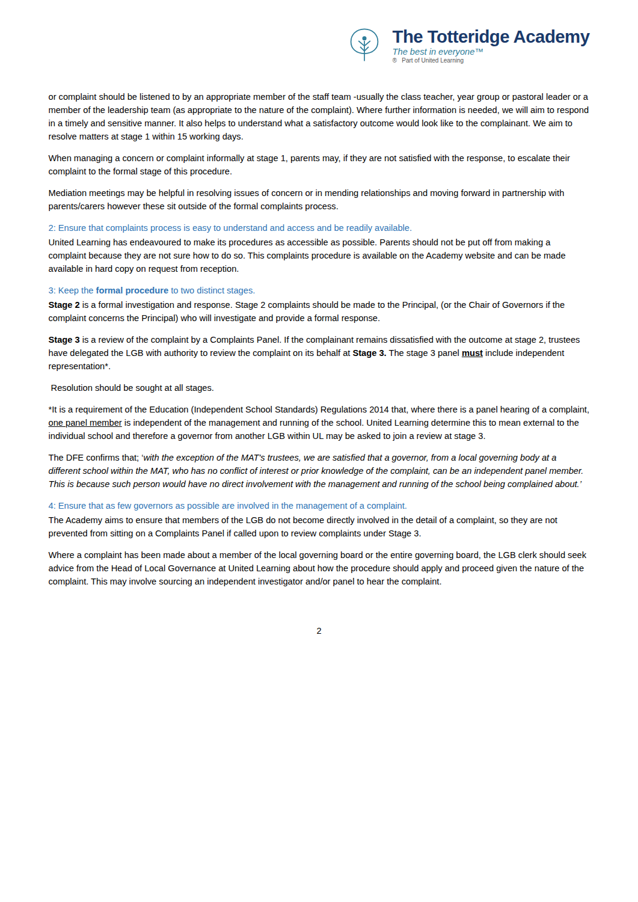The Totteridge Academy
The best in everyone™
® Part of United Learning
or complaint should be listened to by an appropriate member of the staff team -usually the class teacher, year group or pastoral leader or a member of the leadership team (as appropriate to the nature of the complaint). Where further information is needed, we will aim to respond in a timely and sensitive manner. It also helps to understand what a satisfactory outcome would look like to the complainant. We aim to resolve matters at stage 1 within 15 working days.
When managing a concern or complaint informally at stage 1, parents may, if they are not satisfied with the response, to escalate their complaint to the formal stage of this procedure.
Mediation meetings may be helpful in resolving issues of concern or in mending relationships and moving forward in partnership with parents/carers however these sit outside of the formal complaints process.
2: Ensure that complaints process is easy to understand and access and be readily available.
United Learning has endeavoured to make its procedures as accessible as possible. Parents should not be put off from making a complaint because they are not sure how to do so. This complaints procedure is available on the Academy website and can be made available in hard copy on request from reception.
3: Keep the formal procedure to two distinct stages.
Stage 2 is a formal investigation and response. Stage 2 complaints should be made to the Principal, (or the Chair of Governors if the complaint concerns the Principal) who will investigate and provide a formal response.
Stage 3 is a review of the complaint by a Complaints Panel. If the complainant remains dissatisfied with the outcome at stage 2, trustees have delegated the LGB with authority to review the complaint on its behalf at Stage 3. The stage 3 panel must include independent representation*.
Resolution should be sought at all stages.
*It is a requirement of the Education (Independent School Standards) Regulations 2014 that, where there is a panel hearing of a complaint, one panel member is independent of the management and running of the school. United Learning determine this to mean external to the individual school and therefore a governor from another LGB within UL may be asked to join a review at stage 3.
The DFE confirms that; ‘with the exception of the MAT's trustees, we are satisfied that a governor, from a local governing body at a different school within the MAT, who has no conflict of interest or prior knowledge of the complaint, can be an independent panel member. This is because such person would have no direct involvement with the management and running of the school being complained about.’
4: Ensure that as few governors as possible are involved in the management of a complaint.
The Academy aims to ensure that members of the LGB do not become directly involved in the detail of a complaint, so they are not prevented from sitting on a Complaints Panel if called upon to review complaints under Stage 3.
Where a complaint has been made about a member of the local governing board or the entire governing board, the LGB clerk should seek advice from the Head of Local Governance at United Learning about how the procedure should apply and proceed given the nature of the complaint. This may involve sourcing an independent investigator and/or panel to hear the complaint.
2